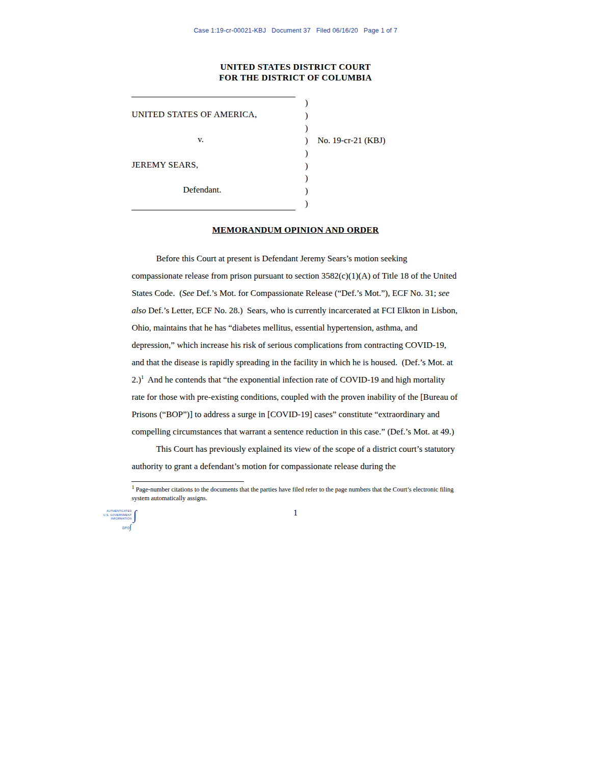Case 1:19-cr-00021-KBJ Document 37 Filed 06/16/20 Page 1 of 7
UNITED STATES DISTRICT COURT
FOR THE DISTRICT OF COLUMBIA
| | ) | |
| UNITED STATES OF AMERICA, | ) | |
| | ) | |
| v. | ) | No. 19-cr-21 (KBJ) |
| | ) | |
| JEREMY SEARS, | ) | |
| | ) | |
| Defendant. | ) | |
| | ) | |
MEMORANDUM OPINION AND ORDER
Before this Court at present is Defendant Jeremy Sears’s motion seeking compassionate release from prison pursuant to section 3582(c)(1)(A) of Title 18 of the United States Code. (See Def.’s Mot. for Compassionate Release (“Def.’s Mot.”), ECF No. 31; see also Def.’s Letter, ECF No. 28.) Sears, who is currently incarcerated at FCI Elkton in Lisbon, Ohio, maintains that he has “diabetes mellitus, essential hypertension, asthma, and depression,” which increase his risk of serious complications from contracting COVID-19, and that the disease is rapidly spreading in the facility in which he is housed. (Def.’s Mot. at 2.)1 And he contends that “the exponential infection rate of COVID-19 and high mortality rate for those with pre-existing conditions, coupled with the proven inability of the [Bureau of Prisons (“BOP”)] to address a surge in [COVID-19] cases” constitute “extraordinary and compelling circumstances that warrant a sentence reduction in this case.” (Def.’s Mot. at 49.)
This Court has previously explained its view of the scope of a district court’s statutory authority to grant a defendant’s motion for compassionate release during the
1 Page-number citations to the documents that the parties have filed refer to the page numbers that the Court’s electronic filing system automatically assigns.
1
AUTHENTICATED
U.S. GOVERNMENT
INFORMATION ∫
GPO∫